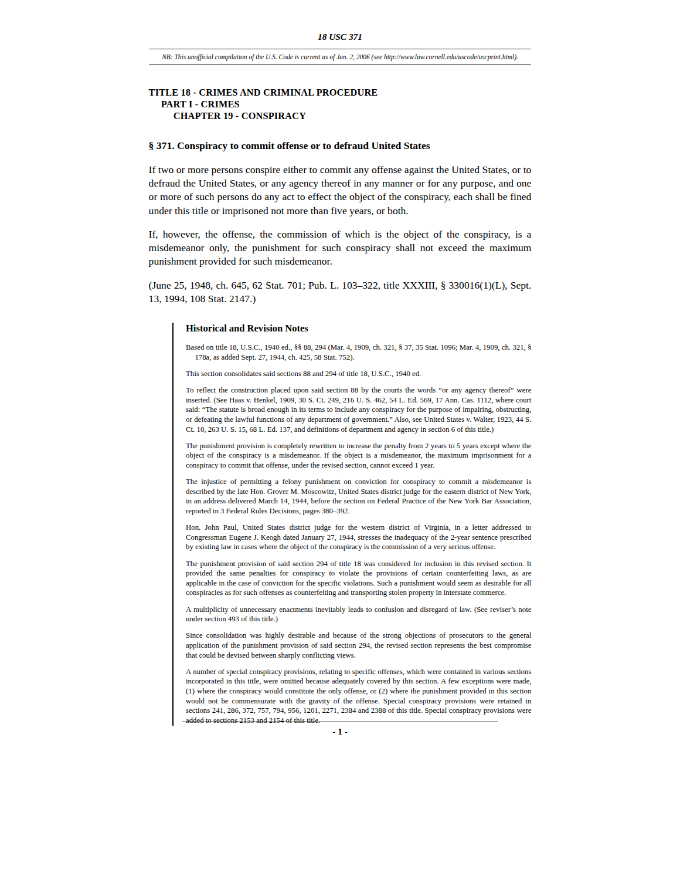18 USC 371
NB: This unofficial compilation of the U.S. Code is current as of Jan. 2, 2006 (see http://www.law.cornell.edu/uscode/uscprint.html).
TITLE 18 - CRIMES AND CRIMINAL PROCEDURE
PART I - CRIMES
CHAPTER 19 - CONSPIRACY
§ 371. Conspiracy to commit offense or to defraud United States
If two or more persons conspire either to commit any offense against the United States, or to defraud the United States, or any agency thereof in any manner or for any purpose, and one or more of such persons do any act to effect the object of the conspiracy, each shall be fined under this title or imprisoned not more than five years, or both.
If, however, the offense, the commission of which is the object of the conspiracy, is a misdemeanor only, the punishment for such conspiracy shall not exceed the maximum punishment provided for such misdemeanor.
(June 25, 1948, ch. 645, 62 Stat. 701; Pub. L. 103–322, title XXXIII, § 330016(1)(L), Sept. 13, 1994, 108 Stat. 2147.)
Historical and Revision Notes
Based on title 18, U.S.C., 1940 ed., §§ 88, 294 (Mar. 4, 1909, ch. 321, § 37, 35 Stat. 1096; Mar. 4, 1909, ch. 321, § 178a, as added Sept. 27, 1944, ch. 425, 58 Stat. 752).
This section consolidates said sections 88 and 294 of title 18, U.S.C., 1940 ed.
To reflect the construction placed upon said section 88 by the courts the words “or any agency thereof” were inserted. (See Haas v. Henkel, 1909, 30 S. Ct. 249, 216 U. S. 462, 54 L. Ed. 569, 17 Ann. Cas. 1112, where court said: “The statute is broad enough in its terms to include any conspiracy for the purpose of impairing, obstructing, or defeating the lawful functions of any department of government.” Also, see United States v. Walter, 1923, 44 S. Ct. 10, 263 U. S. 15, 68 L. Ed. 137, and definitions of department and agency in section 6 of this title.)
The punishment provision is completely rewritten to increase the penalty from 2 years to 5 years except where the object of the conspiracy is a misdemeanor. If the object is a misdemeanor, the maximum imprisonment for a conspiracy to commit that offense, under the revised section, cannot exceed 1 year.
The injustice of permitting a felony punishment on conviction for conspiracy to commit a misdemeanor is described by the late Hon. Grover M. Moscowitz, United States district judge for the eastern district of New York, in an address delivered March 14, 1944, before the section on Federal Practice of the New York Bar Association, reported in 3 Federal Rules Decisions, pages 380–392.
Hon. John Paul, United States district judge for the western district of Virginia, in a letter addressed to Congressman Eugene J. Keogh dated January 27, 1944, stresses the inadequacy of the 2-year sentence prescribed by existing law in cases where the object of the conspiracy is the commission of a very serious offense.
The punishment provision of said section 294 of title 18 was considered for inclusion in this revised section. It provided the same penalties for conspiracy to violate the provisions of certain counterfeiting laws, as are applicable in the case of conviction for the specific violations. Such a punishment would seem as desirable for all conspiracies as for such offenses as counterfeiting and transporting stolen property in interstate commerce.
A multiplicity of unnecessary enactments inevitably leads to confusion and disregard of law. (See reviser’s note under section 493 of this title.)
Since consolidation was highly desirable and because of the strong objections of prosecutors to the general application of the punishment provision of said section 294, the revised section represents the best compromise that could be devised between sharply conflicting views.
A number of special conspiracy provisions, relating to specific offenses, which were contained in various sections incorporated in this title, were omitted because adequately covered by this section. A few exceptions were made, (1) where the conspiracy would constitute the only offense, or (2) where the punishment provided in this section would not be commensurate with the gravity of the offense. Special conspiracy provisions were retained in sections 241, 286, 372, 757, 794, 956, 1201, 2271, 2384 and 2388 of this title. Special conspiracy provisions were added to sections 2153 and 2154 of this title.
- 1 -